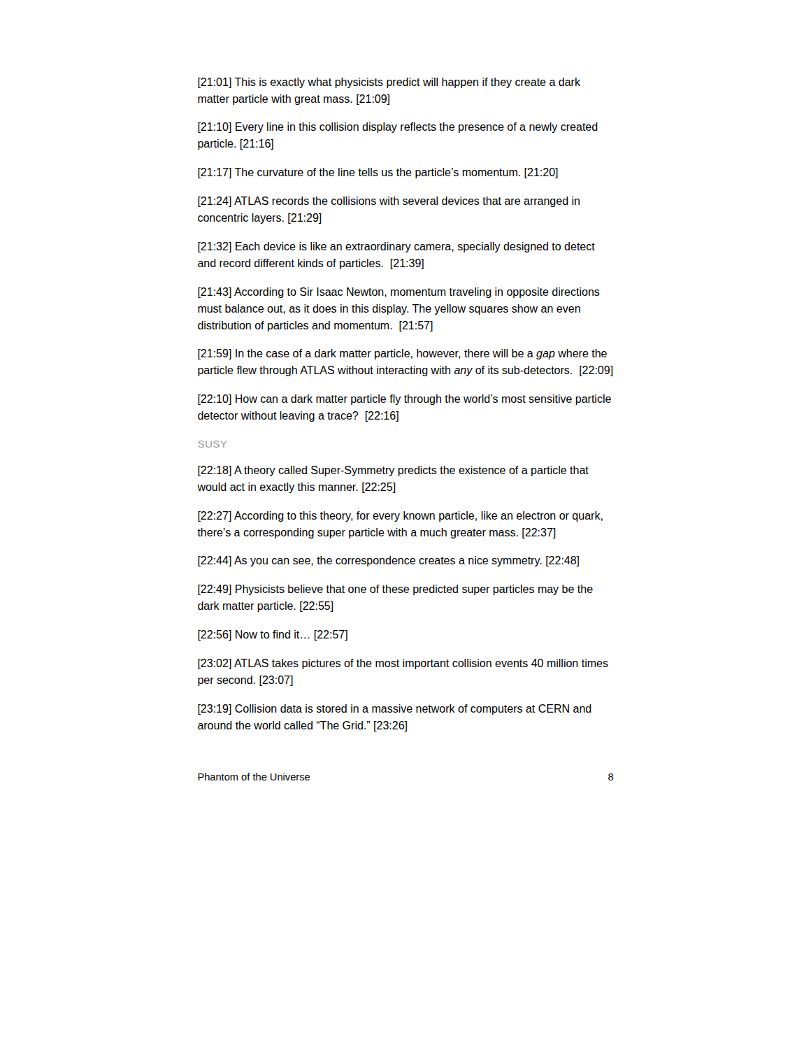[21:01] This is exactly what physicists predict will happen if they create a dark matter particle with great mass. [21:09]
[21:10] Every line in this collision display reflects the presence of a newly created particle. [21:16]
[21:17] The curvature of the line tells us the particle’s momentum. [21:20]
[21:24] ATLAS records the collisions with several devices that are arranged in concentric layers. [21:29]
[21:32] Each device is like an extraordinary camera, specially designed to detect and record different kinds of particles. [21:39]
[21:43] According to Sir Isaac Newton, momentum traveling in opposite directions must balance out, as it does in this display. The yellow squares show an even distribution of particles and momentum. [21:57]
[21:59] In the case of a dark matter particle, however, there will be a gap where the particle flew through ATLAS without interacting with any of its sub-detectors. [22:09]
[22:10] How can a dark matter particle fly through the world’s most sensitive particle detector without leaving a trace? [22:16]
SUSY
[22:18] A theory called Super-Symmetry predicts the existence of a particle that would act in exactly this manner. [22:25]
[22:27] According to this theory, for every known particle, like an electron or quark, there’s a corresponding super particle with a much greater mass. [22:37]
[22:44] As you can see, the correspondence creates a nice symmetry. [22:48]
[22:49] Physicists believe that one of these predicted super particles may be the dark matter particle. [22:55]
[22:56] Now to find it… [22:57]
[23:02] ATLAS takes pictures of the most important collision events 40 million times per second. [23:07]
[23:19] Collision data is stored in a massive network of computers at CERN and around the world called “The Grid.” [23:26]
Phantom of the Universe 8